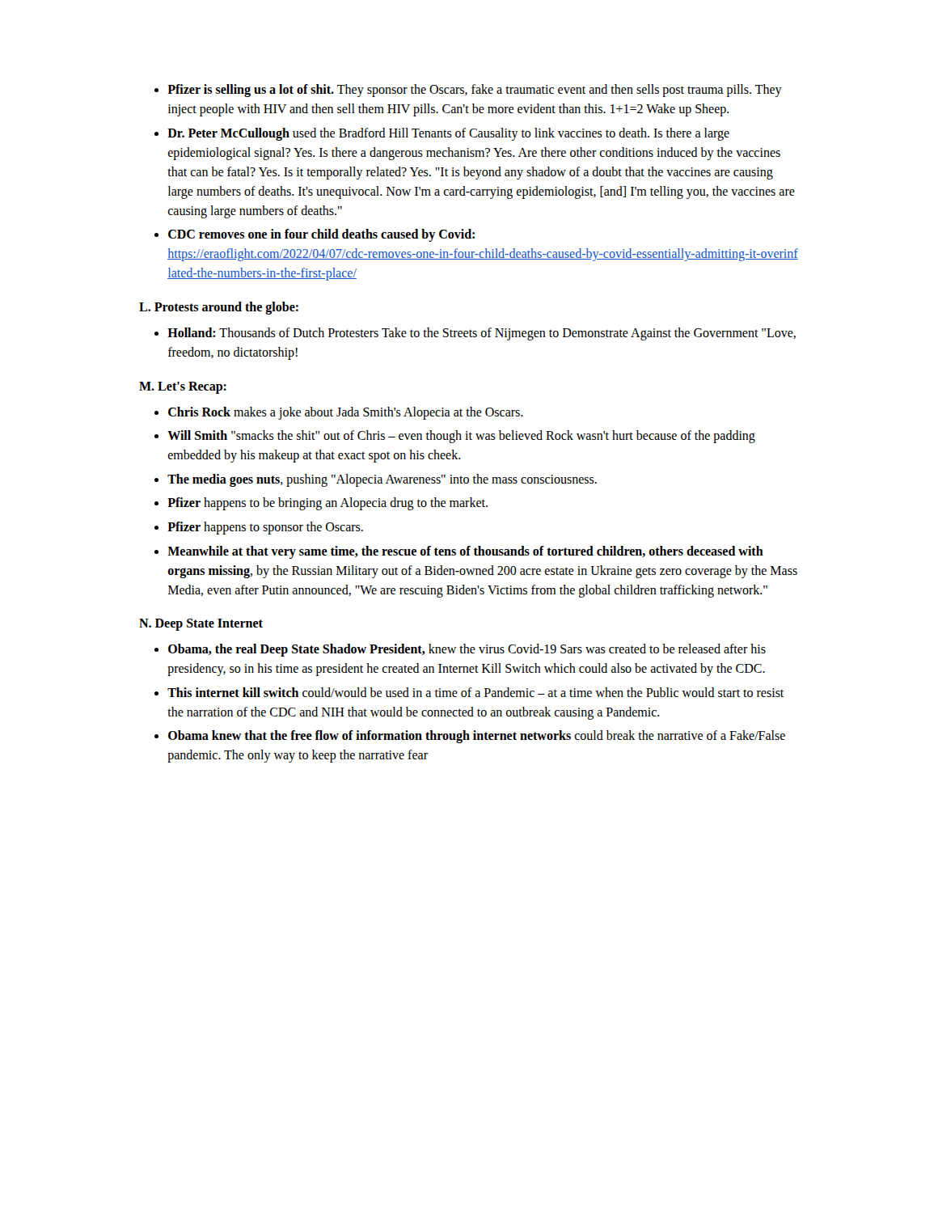Pfizer is selling us a lot of shit. They sponsor the Oscars, fake a traumatic event and then sells post trauma pills. They inject people with HIV and then sell them HIV pills. Can't be more evident than this. 1+1=2 Wake up Sheep.
Dr. Peter McCullough used the Bradford Hill Tenants of Causality to link vaccines to death. Is there a large epidemiological signal? Yes. Is there a dangerous mechanism? Yes. Are there other conditions induced by the vaccines that can be fatal? Yes. Is it temporally related? Yes. "It is beyond any shadow of a doubt that the vaccines are causing large numbers of deaths. It's unequivocal. Now I'm a card-carrying epidemiologist, [and] I'm telling you, the vaccines are causing large numbers of deaths."
CDC removes one in four child deaths caused by Covid:
https://eraoflight.com/2022/04/07/cdc-removes-one-in-four-child-deaths-caused-by-covid-essentially-admitting-it-overinflated-the-numbers-in-the-first-place/
L. Protests around the globe:
Holland: Thousands of Dutch Protesters Take to the Streets of Nijmegen to Demonstrate Against the Government "Love, freedom, no dictatorship!
M. Let's Recap:
Chris Rock makes a joke about Jada Smith's Alopecia at the Oscars.
Will Smith "smacks the shit" out of Chris – even though it was believed Rock wasn't hurt because of the padding embedded by his makeup at that exact spot on his cheek.
The media goes nuts, pushing "Alopecia Awareness" into the mass consciousness.
Pfizer happens to be bringing an Alopecia drug to the market.
Pfizer happens to sponsor the Oscars.
Meanwhile at that very same time, the rescue of tens of thousands of tortured children, others deceased with organs missing, by the Russian Military out of a Biden-owned 200 acre estate in Ukraine gets zero coverage by the Mass Media, even after Putin announced, "We are rescuing Biden's Victims from the global children trafficking network."
N. Deep State Internet
Obama, the real Deep State Shadow President, knew the virus Covid-19 Sars was created to be released after his presidency, so in his time as president he created an Internet Kill Switch which could also be activated by the CDC.
This internet kill switch could/would be used in a time of a Pandemic – at a time when the Public would start to resist the narration of the CDC and NIH that would be connected to an outbreak causing a Pandemic.
Obama knew that the free flow of information through internet networks could break the narrative of a Fake/False pandemic. The only way to keep the narrative fear